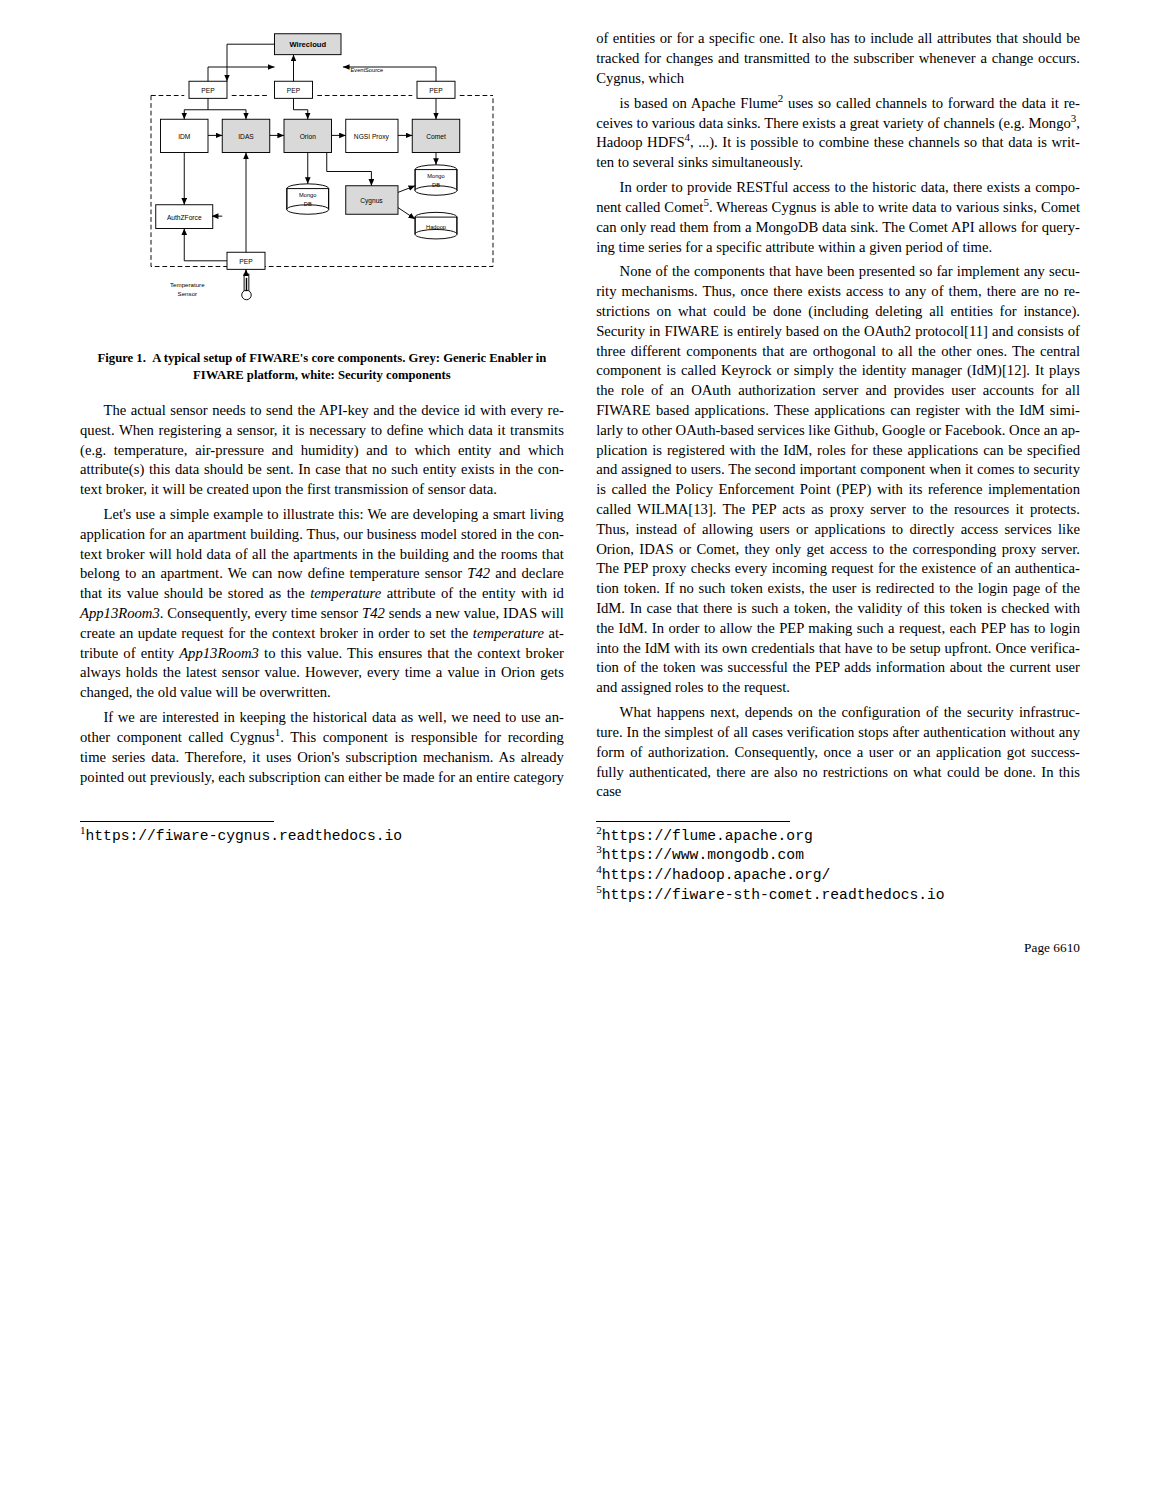Wirecloud EventSource PEP PEP PEP IDM IDAS Orion NGSI Proxy Comet Mongo DB Mongo DB Cygnus Hadoop AuthZForce PEP Temperature Sensor
Figure 1. A typical setup of FIWARE's core components. Grey: Generic Enabler in FIWARE platform, white: Security components
The actual sensor needs to send the API-key and the device id with every request. When registering a sensor, it is necessary to define which data it transmits (e.g. temperature, air-pressure and humidity) and to which entity and which attribute(s) this data should be sent. In case that no such entity exists in the context broker, it will be created upon the first transmission of sensor data.
Let's use a simple example to illustrate this: We are developing a smart living application for an apartment building. Thus, our business model stored in the context broker will hold data of all the apartments in the building and the rooms that belong to an apartment. We can now define temperature sensor T42 and declare that its value should be stored as the temperature attribute of the entity with id App13Room3. Consequently, every time sensor T42 sends a new value, IDAS will create an update request for the context broker in order to set the temperature attribute of entity App13Room3 to this value. This ensures that the context broker always holds the latest sensor value. However, every time a value in Orion gets changed, the old value will be overwritten.
If we are interested in keeping the historical data as well, we need to use another component called Cygnus1. This component is responsible for recording time series data. Therefore, it uses Orion's subscription mechanism. As already pointed out previously, each subscription can either be made for an entire category of entities or for a specific one. It also has to include all attributes that should be tracked for changes and transmitted to the subscriber whenever a change occurs. Cygnus, which
is based on Apache Flume2 uses so called channels to forward the data it receives to various data sinks. There exists a great variety of channels (e.g. Mongo3, Hadoop HDFS4, ...). It is possible to combine these channels so that data is written to several sinks simultaneously.
In order to provide RESTful access to the historic data, there exists a component called Comet5. Whereas Cygnus is able to write data to various sinks, Comet can only read them from a MongoDB data sink. The Comet API allows for querying time series for a specific attribute within a given period of time.
None of the components that have been presented so far implement any security mechanisms. Thus, once there exists access to any of them, there are no restrictions on what could be done (including deleting all entities for instance). Security in FIWARE is entirely based on the OAuth2 protocol[11] and consists of three different components that are orthogonal to all the other ones. The central component is called Keyrock or simply the identity manager (IdM)[12]. It plays the role of an OAuth authorization server and provides user accounts for all FIWARE based applications. These applications can register with the IdM similarly to other OAuth-based services like Github, Google or Facebook. Once an application is registered with the IdM, roles for these applications can be specified and assigned to users. The second important component when it comes to security is called the Policy Enforcement Point (PEP) with its reference implementation called WILMA[13]. The PEP acts as proxy server to the resources it protects. Thus, instead of allowing users or applications to directly access services like Orion, IDAS or Comet, they only get access to the corresponding proxy server. The PEP proxy checks every incoming request for the existence of an authentication token. If no such token exists, the user is redirected to the login page of the IdM. In case that there is such a token, the validity of this token is checked with the IdM. In order to allow the PEP making such a request, each PEP has to login into the IdM with its own credentials that have to be setup upfront. Once verification of the token was successful the PEP adds information about the current user and assigned roles to the request.
What happens next, depends on the configuration of the security infrastructure. In the simplest of all cases verification stops after authentication without any form of authorization. Consequently, once a user or an application got successfully authenticated, there are also no restrictions on what could be done. In this case
1https://fiware-cygnus.readthedocs.io
2https://flume.apache.org
3https://www.mongodb.com
4https://hadoop.apache.org/
5https://fiware-sth-comet.readthedocs.io
Page 6610